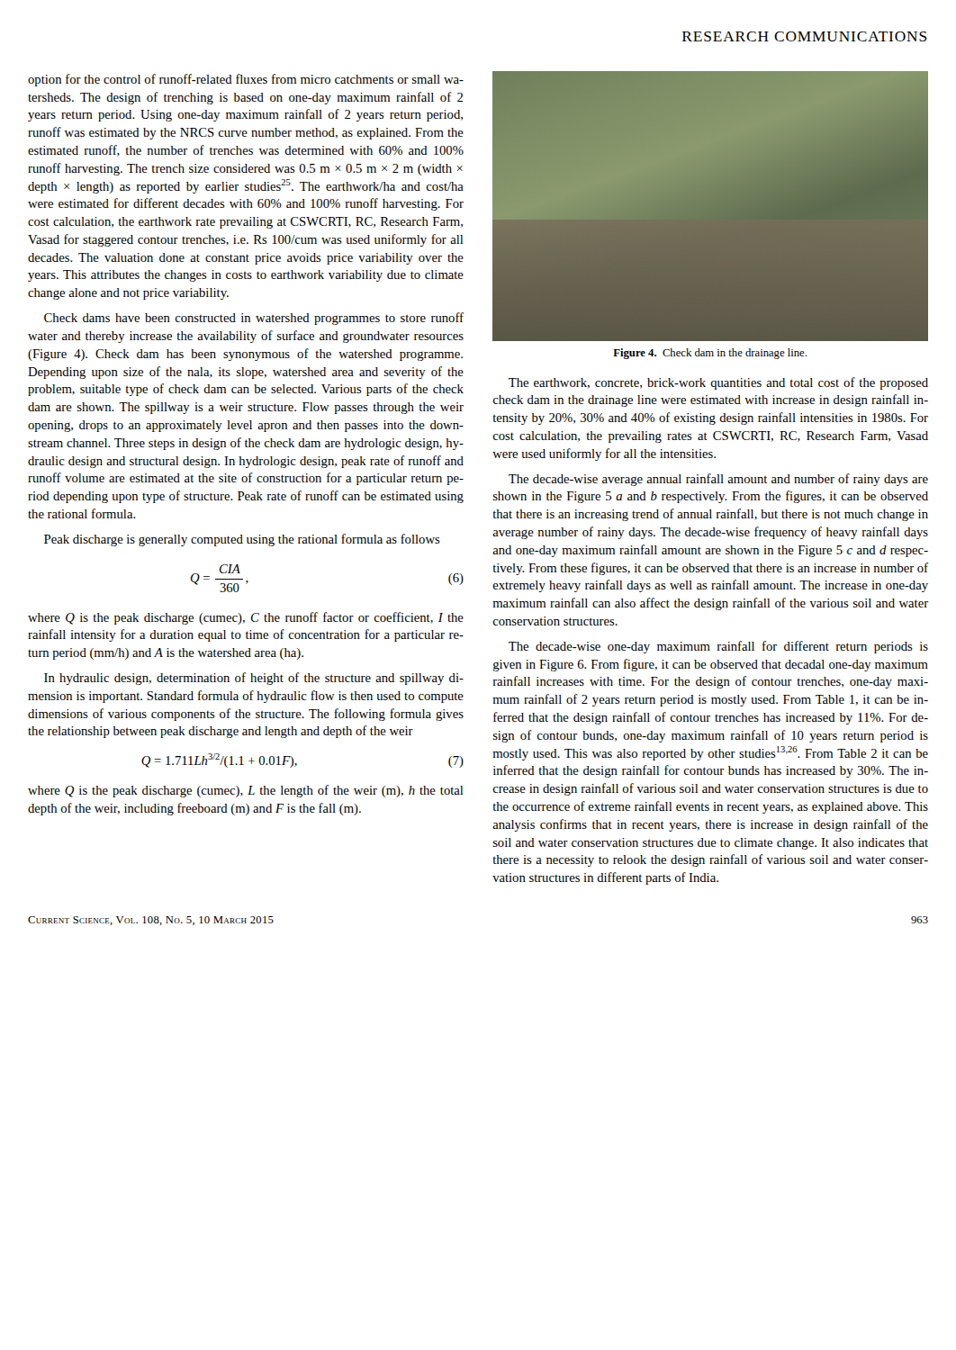RESEARCH COMMUNICATIONS
option for the control of runoff-related fluxes from micro catchments or small watersheds. The design of trenching is based on one-day maximum rainfall of 2 years return period. Using one-day maximum rainfall of 2 years return period, runoff was estimated by the NRCS curve number method, as explained. From the estimated runoff, the number of trenches was determined with 60% and 100% runoff harvesting. The trench size considered was 0.5 m × 0.5 m × 2 m (width × depth × length) as reported by earlier studies25. The earthwork/ha and cost/ha were estimated for different decades with 60% and 100% runoff harvesting. For cost calculation, the earthwork rate prevailing at CSWCRTI, RC, Research Farm, Vasad for staggered contour trenches, i.e. Rs 100/cum was used uniformly for all decades. The valuation done at constant price avoids price variability over the years. This attributes the changes in costs to earthwork variability due to climate change alone and not price variability.
Check dams have been constructed in watershed programmes to store runoff water and thereby increase the availability of surface and groundwater resources (Figure 4). Check dam has been synonymous of the watershed programme. Depending upon size of the nala, its slope, watershed area and severity of the problem, suitable type of check dam can be selected. Various parts of the check dam are shown. The spillway is a weir structure. Flow passes through the weir opening, drops to an approximately level apron and then passes into the downstream channel. Three steps in design of the check dam are hydrologic design, hydraulic design and structural design. In hydrologic design, peak rate of runoff and runoff volume are estimated at the site of construction for a particular return period depending upon type of structure. Peak rate of runoff can be estimated using the rational formula.
Peak discharge is generally computed using the rational formula as follows
Q = CIA 360,
(6)
where Q is the peak discharge (cumec), C the runoff factor or coefficient, I the rainfall intensity for a duration equal to time of concentration for a particular return period (mm/h) and A is the watershed area (ha).
In hydraulic design, determination of height of the structure and spillway dimension is important. Standard formula of hydraulic flow is then used to compute dimensions of various components of the structure. The following formula gives the relationship between peak discharge and length and depth of the weir
Q = 1.711Lh3/2/(1.1 + 0.01F),
(7)
where Q is the peak discharge (cumec), L the length of the weir (m), h the total depth of the weir, including freeboard (m) and F is the fall (m).
Figure 4. Check dam in the drainage line.
The earthwork, concrete, brick-work quantities and total cost of the proposed check dam in the drainage line were estimated with increase in design rainfall intensity by 20%, 30% and 40% of existing design rainfall intensities in 1980s. For cost calculation, the prevailing rates at CSWCRTI, RC, Research Farm, Vasad were used uniformly for all the intensities.
The decade-wise average annual rainfall amount and number of rainy days are shown in the Figure 5 a and b respectively. From the figures, it can be observed that there is an increasing trend of annual rainfall, but there is not much change in average number of rainy days. The decade-wise frequency of heavy rainfall days and one-day maximum rainfall amount are shown in the Figure 5 c and d respectively. From these figures, it can be observed that there is an increase in number of extremely heavy rainfall days as well as rainfall amount. The increase in one-day maximum rainfall can also affect the design rainfall of the various soil and water conservation structures.
The decade-wise one-day maximum rainfall for different return periods is given in Figure 6. From figure, it can be observed that decadal one-day maximum rainfall increases with time. For the design of contour trenches, one-day maximum rainfall of 2 years return period is mostly used. From Table 1, it can be inferred that the design rainfall of contour trenches has increased by 11%. For design of contour bunds, one-day maximum rainfall of 10 years return period is mostly used. This was also reported by other studies13,26. From Table 2 it can be inferred that the design rainfall for contour bunds has increased by 30%. The increase in design rainfall of various soil and water conservation structures is due to the occurrence of extreme rainfall events in recent years, as explained above. This analysis confirms that in recent years, there is increase in design rainfall of the soil and water conservation structures due to climate change. It also indicates that there is a necessity to relook the design rainfall of various soil and water conservation structures in different parts of India.
Current Science, Vol. 108, No. 5, 10 March 2015
963